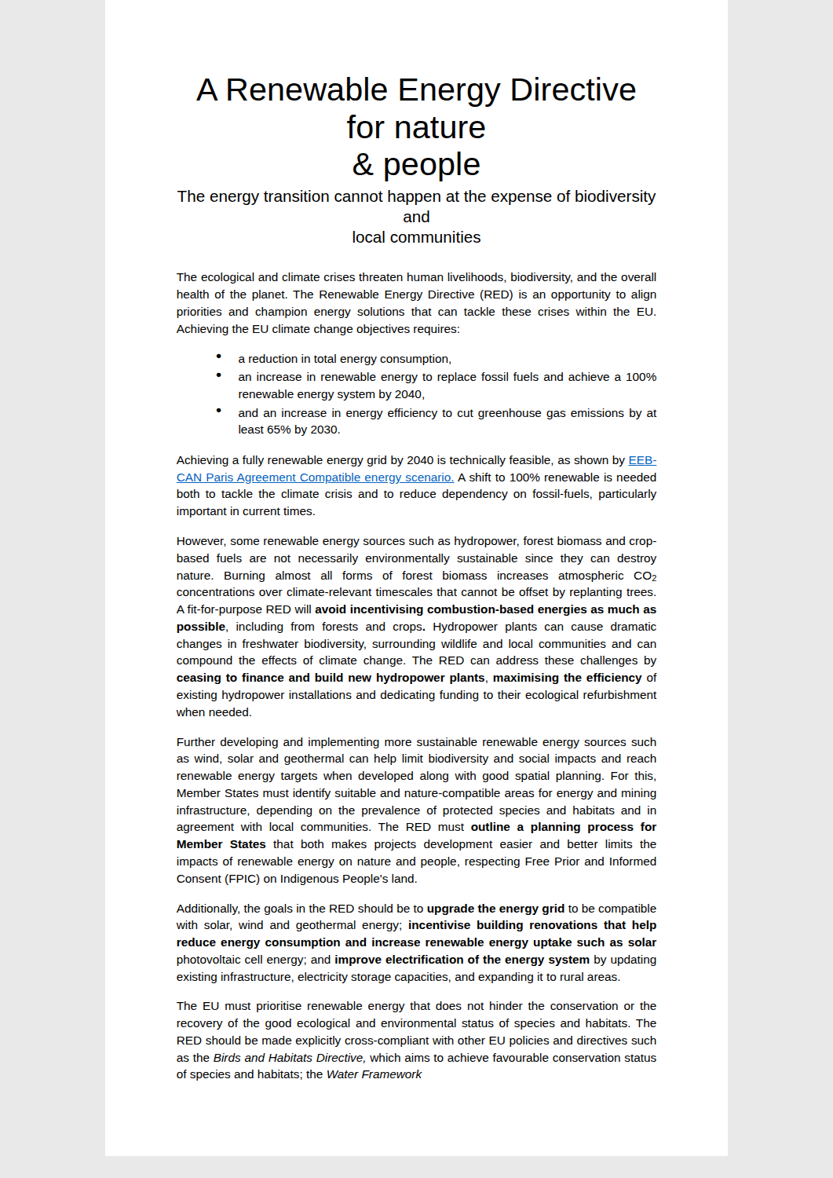A Renewable Energy Directive for nature
& people
The energy transition cannot happen at the expense of biodiversity and
local communities
The ecological and climate crises threaten human livelihoods, biodiversity, and the overall health of the planet. The Renewable Energy Directive (RED) is an opportunity to align priorities and champion energy solutions that can tackle these crises within the EU. Achieving the EU climate change objectives requires:
a reduction in total energy consumption,
an increase in renewable energy to replace fossil fuels and achieve a 100% renewable energy system by 2040,
and an increase in energy efficiency to cut greenhouse gas emissions by at least 65% by 2030.
Achieving a fully renewable energy grid by 2040 is technically feasible, as shown by EEB-CAN Paris Agreement Compatible energy scenario. A shift to 100% renewable is needed both to tackle the climate crisis and to reduce dependency on fossil-fuels, particularly important in current times.
However, some renewable energy sources such as hydropower, forest biomass and crop-based fuels are not necessarily environmentally sustainable since they can destroy nature. Burning almost all forms of forest biomass increases atmospheric CO2 concentrations over climate-relevant timescales that cannot be offset by replanting trees. A fit-for-purpose RED will avoid incentivising combustion-based energies as much as possible, including from forests and crops. Hydropower plants can cause dramatic changes in freshwater biodiversity, surrounding wildlife and local communities and can compound the effects of climate change. The RED can address these challenges by ceasing to finance and build new hydropower plants, maximising the efficiency of existing hydropower installations and dedicating funding to their ecological refurbishment when needed.
Further developing and implementing more sustainable renewable energy sources such as wind, solar and geothermal can help limit biodiversity and social impacts and reach renewable energy targets when developed along with good spatial planning. For this, Member States must identify suitable and nature-compatible areas for energy and mining infrastructure, depending on the prevalence of protected species and habitats and in agreement with local communities. The RED must outline a planning process for Member States that both makes projects development easier and better limits the impacts of renewable energy on nature and people, respecting Free Prior and Informed Consent (FPIC) on Indigenous People's land.
Additionally, the goals in the RED should be to upgrade the energy grid to be compatible with solar, wind and geothermal energy; incentivise building renovations that help reduce energy consumption and increase renewable energy uptake such as solar photovoltaic cell energy; and improve electrification of the energy system by updating existing infrastructure, electricity storage capacities, and expanding it to rural areas.
The EU must prioritise renewable energy that does not hinder the conservation or the recovery of the good ecological and environmental status of species and habitats. The RED should be made explicitly cross-compliant with other EU policies and directives such as the Birds and Habitats Directive, which aims to achieve favourable conservation status of species and habitats; the Water Framework